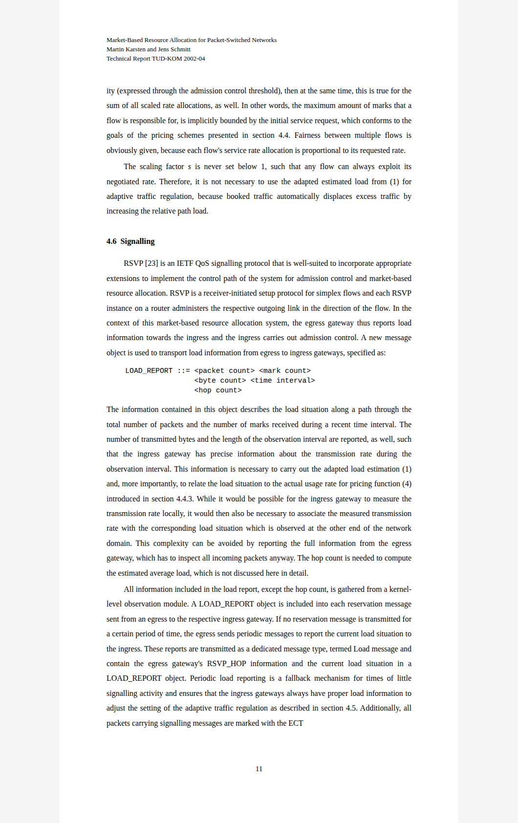Market-Based Resource Allocation for Packet-Switched Networks
Martin Karsten and Jens Schmitt
Technical Report TUD-KOM 2002-04
ity (expressed through the admission control threshold), then at the same time, this is true for the sum of all scaled rate allocations, as well. In other words, the maximum amount of marks that a flow is responsible for, is implicitly bounded by the initial service request, which conforms to the goals of the pricing schemes presented in section 4.4. Fairness between multiple flows is obviously given, because each flow's service rate allocation is proportional to its requested rate.
The scaling factor s is never set below 1, such that any flow can always exploit its negotiated rate. Therefore, it is not necessary to use the adapted estimated load from (1) for adaptive traffic regulation, because booked traffic automatically displaces excess traffic by increasing the relative path load.
4.6 Signalling
RSVP [23] is an IETF QoS signalling protocol that is well-suited to incorporate appropriate extensions to implement the control path of the system for admission control and market-based resource allocation. RSVP is a receiver-initiated setup protocol for simplex flows and each RSVP instance on a router administers the respective outgoing link in the direction of the flow. In the context of this market-based resource allocation system, the egress gateway thus reports load information towards the ingress and the ingress carries out admission control. A new message object is used to transport load information from egress to ingress gateways, specified as:
LOAD_REPORT ::= <packet count> <mark count> <byte count> <time interval> <hop count>
The information contained in this object describes the load situation along a path through the total number of packets and the number of marks received during a recent time interval. The number of transmitted bytes and the length of the observation interval are reported, as well, such that the ingress gateway has precise information about the transmission rate during the observation interval. This information is necessary to carry out the adapted load estimation (1) and, more importantly, to relate the load situation to the actual usage rate for pricing function (4) introduced in section 4.4.3. While it would be possible for the ingress gateway to measure the transmission rate locally, it would then also be necessary to associate the measured transmission rate with the corresponding load situation which is observed at the other end of the network domain. This complexity can be avoided by reporting the full information from the egress gateway, which has to inspect all incoming packets anyway. The hop count is needed to compute the estimated average load, which is not discussed here in detail.
All information included in the load report, except the hop count, is gathered from a kernel-level observation module. A LOAD_REPORT object is included into each reservation message sent from an egress to the respective ingress gateway. If no reservation message is transmitted for a certain period of time, the egress sends periodic messages to report the current load situation to the ingress. These reports are transmitted as a dedicated message type, termed Load message and contain the egress gateway's RSVP_HOP information and the current load situation in a LOAD_REPORT object. Periodic load reporting is a fallback mechanism for times of little signalling activity and ensures that the ingress gateways always have proper load information to adjust the setting of the adaptive traffic regulation as described in section 4.5. Additionally, all packets carrying signalling messages are marked with the ECT
11